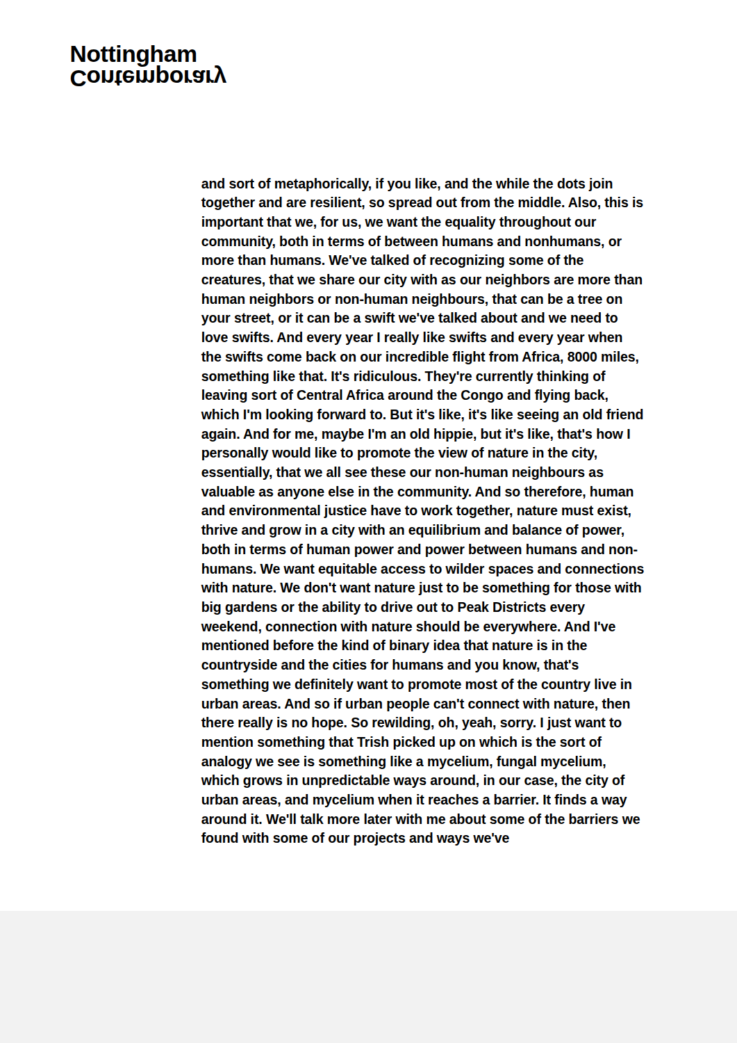Nottingham Contemporary
and sort of metaphorically, if you like, and the while the dots join together and are resilient, so spread out from the middle. Also, this is important that we, for us, we want the equality throughout our community, both in terms of between humans and nonhumans, or more than humans. We've talked of recognizing some of the creatures, that we share our city with as our neighbors are more than human neighbors or non-human neighbours, that can be a tree on your street, or it can be a swift we've talked about and we need to love swifts. And every year I really like swifts and every year when the swifts come back on our incredible flight from Africa, 8000 miles, something like that. It's ridiculous. They're currently thinking of leaving sort of Central Africa around the Congo and flying back, which I'm looking forward to. But it's like, it's like seeing an old friend again. And for me, maybe I'm an old hippie, but it's like, that's how I personally would like to promote the view of nature in the city, essentially, that we all see these our non-human neighbours as valuable as anyone else in the community. And so therefore, human and environmental justice have to work together, nature must exist, thrive and grow in a city with an equilibrium and balance of power, both in terms of human power and power between humans and non-humans. We want equitable access to wilder spaces and connections with nature. We don't want nature just to be something for those with big gardens or the ability to drive out to Peak Districts every weekend, connection with nature should be everywhere. And I've mentioned before the kind of binary idea that nature is in the countryside and the cities for humans and you know, that's something we definitely want to promote most of the country live in urban areas. And so if urban people can't connect with nature, then there really is no hope. So rewilding, oh, yeah, sorry. I just want to mention something that Trish picked up on which is the sort of analogy we see is something like a mycelium, fungal mycelium, which grows in unpredictable ways around, in our case, the city of urban areas, and mycelium when it reaches a barrier. It finds a way around it. We'll talk more later with me about some of the barriers we found with some of our projects and ways we've